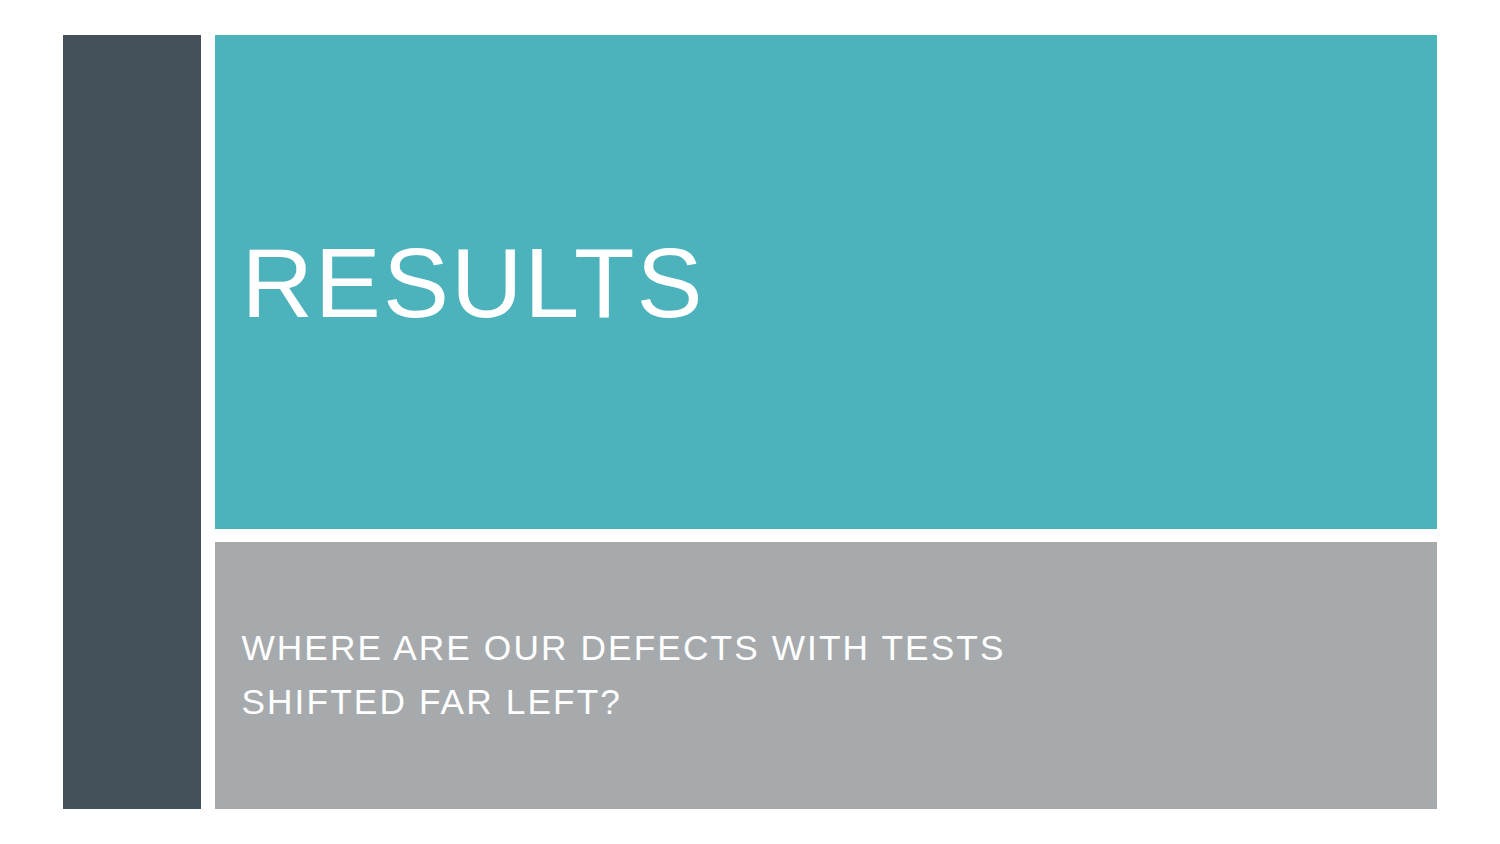RESULTS
Where are our defects with tests
shifted far left?